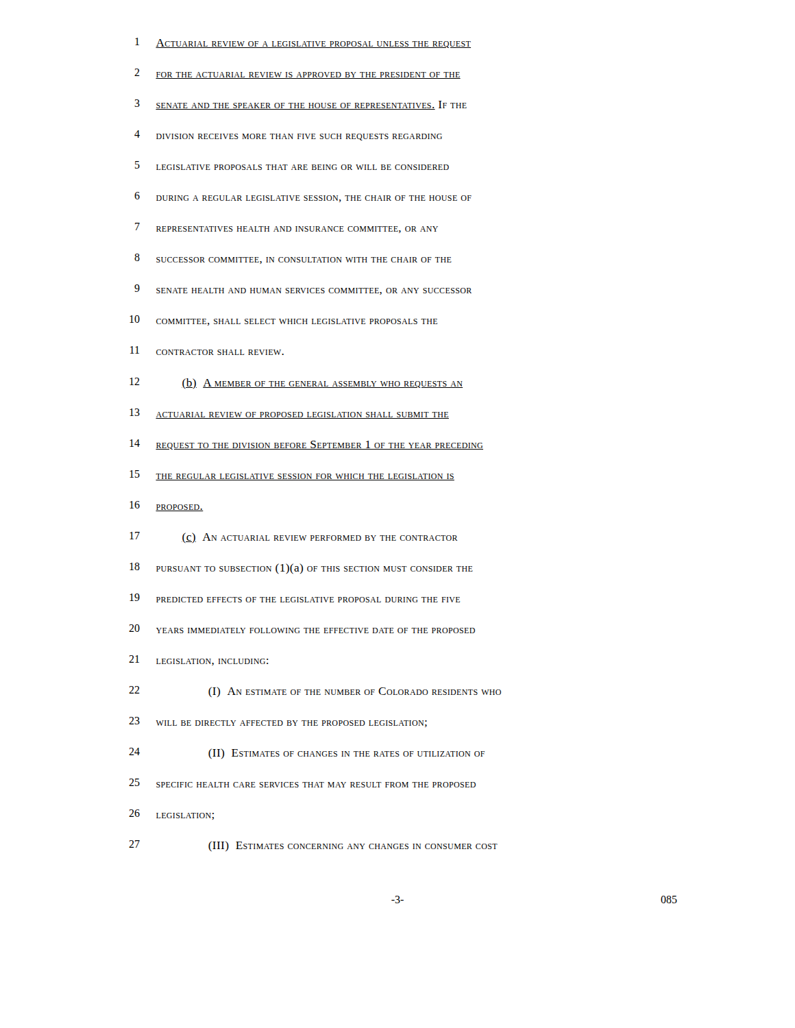Actuarial review of a legislative proposal unless the request
for the actuarial review is approved by the president of the
senate and the speaker of the house of representatives. If the
division receives more than five such requests regarding
legislative proposals that are being or will be considered
during a regular legislative session, the chair of the house of
representatives health and insurance committee, or any
successor committee, in consultation with the chair of the
senate health and human services committee, or any successor
committee, shall select which legislative proposals the
contractor shall review.
(b) A member of the general assembly who requests an
actuarial review of proposed legislation shall submit the
request to the division before September 1 of the year preceding
the regular legislative session for which the legislation is
proposed.
(c) An actuarial review performed by the contractor
pursuant to subsection (1)(a) of this section must consider the
predicted effects of the legislative proposal during the five
years immediately following the effective date of the proposed
legislation, including:
(I) An estimate of the number of Colorado residents who
will be directly affected by the proposed legislation;
(II) Estimates of changes in the rates of utilization of
specific health care services that may result from the proposed
legislation;
(III) Estimates concerning any changes in consumer cost
-3-
085